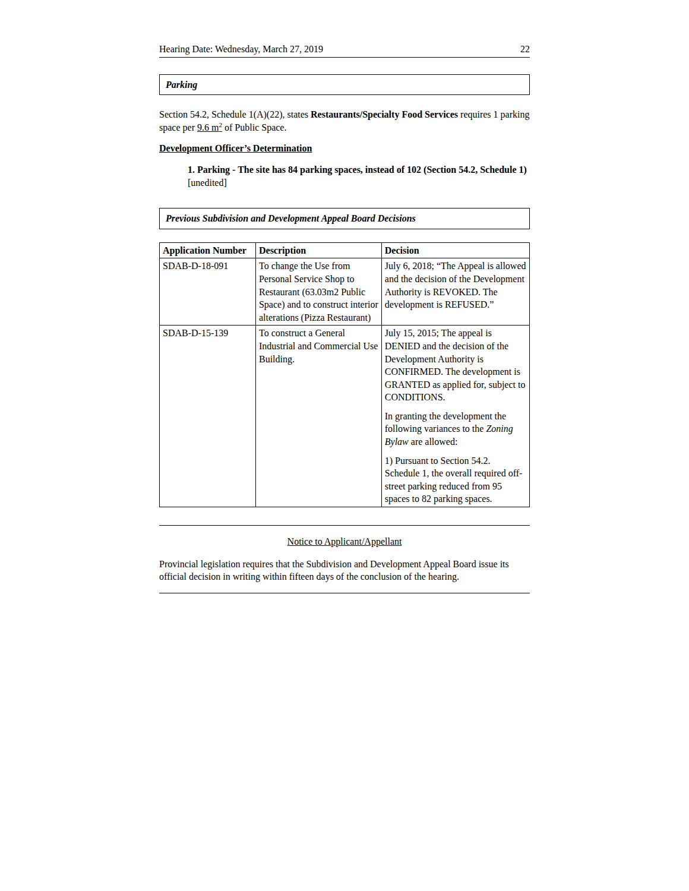Hearing Date: Wednesday, March 27, 2019
22
Parking
Section 54.2, Schedule 1(A)(22), states Restaurants/Specialty Food Services requires 1 parking space per 9.6 m2 of Public Space.
Development Officer’s Determination
1. Parking - The site has 84 parking spaces, instead of 102 (Section 54.2, Schedule 1) [unedited]
Previous Subdivision and Development Appeal Board Decisions
| Application Number | Description | Decision |
| --- | --- | --- |
| SDAB-D-18-091 | To change the Use from Personal Service Shop to Restaurant (63.03m2 Public Space) and to construct interior alterations (Pizza Restaurant) | July 6, 2018; “The Appeal is allowed and the decision of the Development Authority is REVOKED. The development is REFUSED.” |
| SDAB-D-15-139 | To construct a General Industrial and Commercial Use Building. | July 15, 2015; The appeal is DENIED and the decision of the Development Authority is CONFIRMED. The development is GRANTED as applied for, subject to CONDITIONS. In granting the development the following variances to the Zoning Bylaw are allowed: 1) Pursuant to Section 54.2. Schedule 1, the overall required off-street parking reduced from 95 spaces to 82 parking spaces. |
Notice to Applicant/Appellant
Provincial legislation requires that the Subdivision and Development Appeal Board issue its official decision in writing within fifteen days of the conclusion of the hearing.